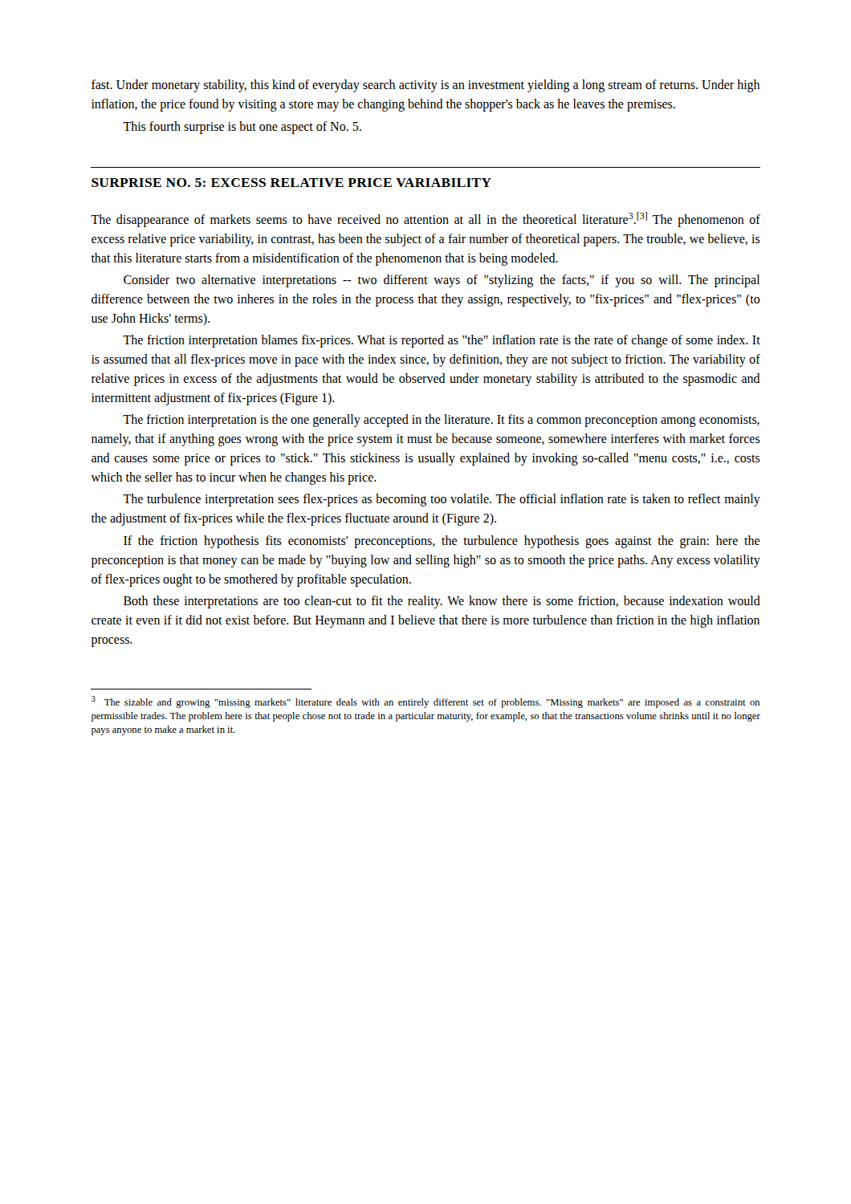fast. Under monetary stability, this kind of everyday search activity is an investment yielding a long stream of returns. Under high inflation, the price found by visiting a store may be changing behind the shopper's back as he leaves the premises.
This fourth surprise is but one aspect of No. 5.
SURPRISE NO. 5: EXCESS RELATIVE PRICE VARIABILITY
The disappearance of markets seems to have received no attention at all in the theoretical literature3.[3] The phenomenon of excess relative price variability, in contrast, has been the subject of a fair number of theoretical papers. The trouble, we believe, is that this literature starts from a misidentification of the phenomenon that is being modeled.
Consider two alternative interpretations -- two different ways of "stylizing the facts," if you so will. The principal difference between the two inheres in the roles in the process that they assign, respectively, to "fix-prices" and "flex-prices" (to use John Hicks' terms).
The friction interpretation blames fix-prices. What is reported as "the" inflation rate is the rate of change of some index. It is assumed that all flex-prices move in pace with the index since, by definition, they are not subject to friction. The variability of relative prices in excess of the adjustments that would be observed under monetary stability is attributed to the spasmodic and intermittent adjustment of fix-prices (Figure 1).
The friction interpretation is the one generally accepted in the literature. It fits a common preconception among economists, namely, that if anything goes wrong with the price system it must be because someone, somewhere interferes with market forces and causes some price or prices to "stick." This stickiness is usually explained by invoking so-called "menu costs," i.e., costs which the seller has to incur when he changes his price.
The turbulence interpretation sees flex-prices as becoming too volatile. The official inflation rate is taken to reflect mainly the adjustment of fix-prices while the flex-prices fluctuate around it (Figure 2).
If the friction hypothesis fits economists' preconceptions, the turbulence hypothesis goes against the grain: here the preconception is that money can be made by "buying low and selling high" so as to smooth the price paths. Any excess volatility of flex-prices ought to be smothered by profitable speculation.
Both these interpretations are too clean-cut to fit the reality. We know there is some friction, because indexation would create it even if it did not exist before. But Heymann and I believe that there is more turbulence than friction in the high inflation process.
3 The sizable and growing "missing markets" literature deals with an entirely different set of problems. "Missing markets" are imposed as a constraint on permissible trades. The problem here is that people chose not to trade in a particular maturity, for example, so that the transactions volume shrinks until it no longer pays anyone to make a market in it.